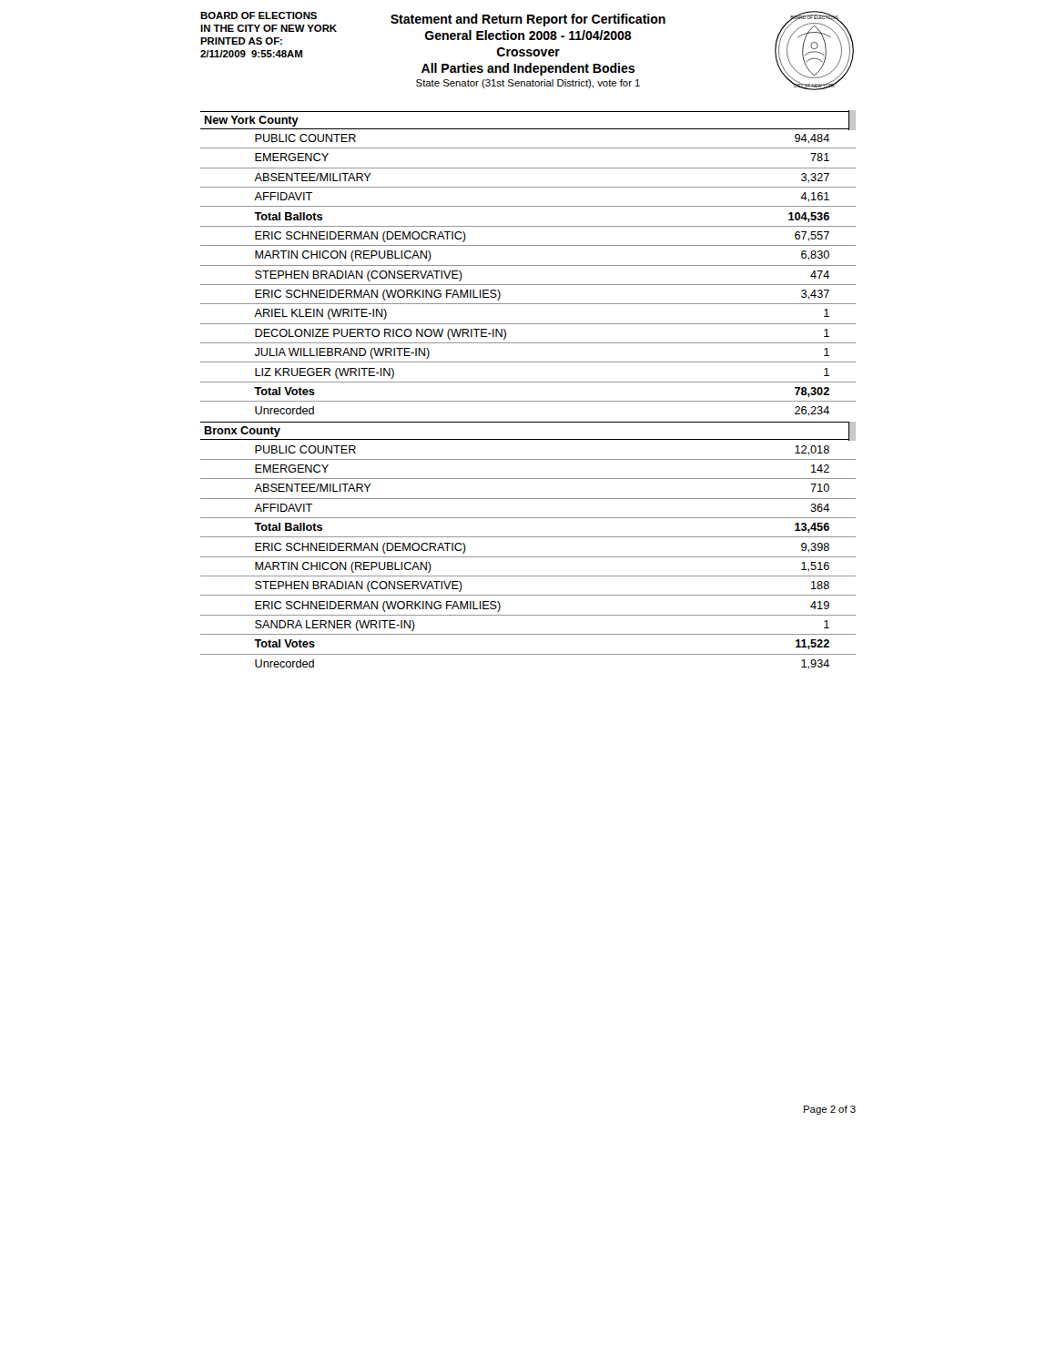BOARD OF ELECTIONS
IN THE CITY OF NEW YORK
PRINTED AS OF:
2/11/2009 9:55:48AM
Statement and Return Report for Certification
General Election 2008 - 11/04/2008
Crossover
All Parties and Independent Bodies
State Senator (31st Senatorial District), vote for 1
BOARD OF ELECTIONS CITY OF NEW YORK
New York County
| PUBLIC COUNTER | 94,484 |
| EMERGENCY | 781 |
| ABSENTEE/MILITARY | 3,327 |
| AFFIDAVIT | 4,161 |
| Total Ballots | 104,536 |
| ERIC SCHNEIDERMAN (DEMOCRATIC) | 67,557 |
| MARTIN CHICON (REPUBLICAN) | 6,830 |
| STEPHEN BRADIAN (CONSERVATIVE) | 474 |
| ERIC SCHNEIDERMAN (WORKING FAMILIES) | 3,437 |
| ARIEL KLEIN (WRITE-IN) | 1 |
| DECOLONIZE PUERTO RICO NOW (WRITE-IN) | 1 |
| JULIA WILLIEBRAND (WRITE-IN) | 1 |
| LIZ KRUEGER (WRITE-IN) | 1 |
| Total Votes | 78,302 |
| Unrecorded | 26,234 |
Bronx County
| PUBLIC COUNTER | 12,018 |
| EMERGENCY | 142 |
| ABSENTEE/MILITARY | 710 |
| AFFIDAVIT | 364 |
| Total Ballots | 13,456 |
| ERIC SCHNEIDERMAN (DEMOCRATIC) | 9,398 |
| MARTIN CHICON (REPUBLICAN) | 1,516 |
| STEPHEN BRADIAN (CONSERVATIVE) | 188 |
| ERIC SCHNEIDERMAN (WORKING FAMILIES) | 419 |
| SANDRA LERNER (WRITE-IN) | 1 |
| Total Votes | 11,522 |
| Unrecorded | 1,934 |
Page 2 of 3